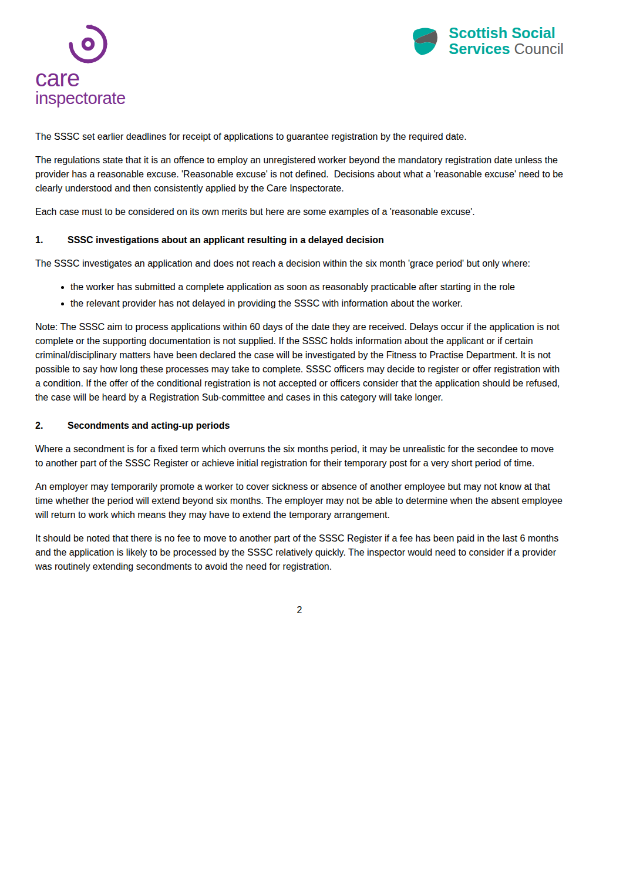care
inspectorate
Scottish Social
Services Council
The SSSC set earlier deadlines for receipt of applications to guarantee registration by the required date.
The regulations state that it is an offence to employ an unregistered worker beyond the mandatory registration date unless the provider has a reasonable excuse. 'Reasonable excuse' is not defined. Decisions about what a 'reasonable excuse' need to be clearly understood and then consistently applied by the Care Inspectorate.
Each case must to be considered on its own merits but here are some examples of a 'reasonable excuse'.
1. SSSC investigations about an applicant resulting in a delayed decision
The SSSC investigates an application and does not reach a decision within the six month 'grace period' but only where:
the worker has submitted a complete application as soon as reasonably practicable after starting in the role
the relevant provider has not delayed in providing the SSSC with information about the worker.
Note: The SSSC aim to process applications within 60 days of the date they are received. Delays occur if the application is not complete or the supporting documentation is not supplied. If the SSSC holds information about the applicant or if certain criminal/disciplinary matters have been declared the case will be investigated by the Fitness to Practise Department. It is not possible to say how long these processes may take to complete. SSSC officers may decide to register or offer registration with a condition. If the offer of the conditional registration is not accepted or officers consider that the application should be refused, the case will be heard by a Registration Sub-committee and cases in this category will take longer.
2. Secondments and acting-up periods
Where a secondment is for a fixed term which overruns the six months period, it may be unrealistic for the secondee to move to another part of the SSSC Register or achieve initial registration for their temporary post for a very short period of time.
An employer may temporarily promote a worker to cover sickness or absence of another employee but may not know at that time whether the period will extend beyond six months. The employer may not be able to determine when the absent employee will return to work which means they may have to extend the temporary arrangement.
It should be noted that there is no fee to move to another part of the SSSC Register if a fee has been paid in the last 6 months and the application is likely to be processed by the SSSC relatively quickly. The inspector would need to consider if a provider was routinely extending secondments to avoid the need for registration.
2